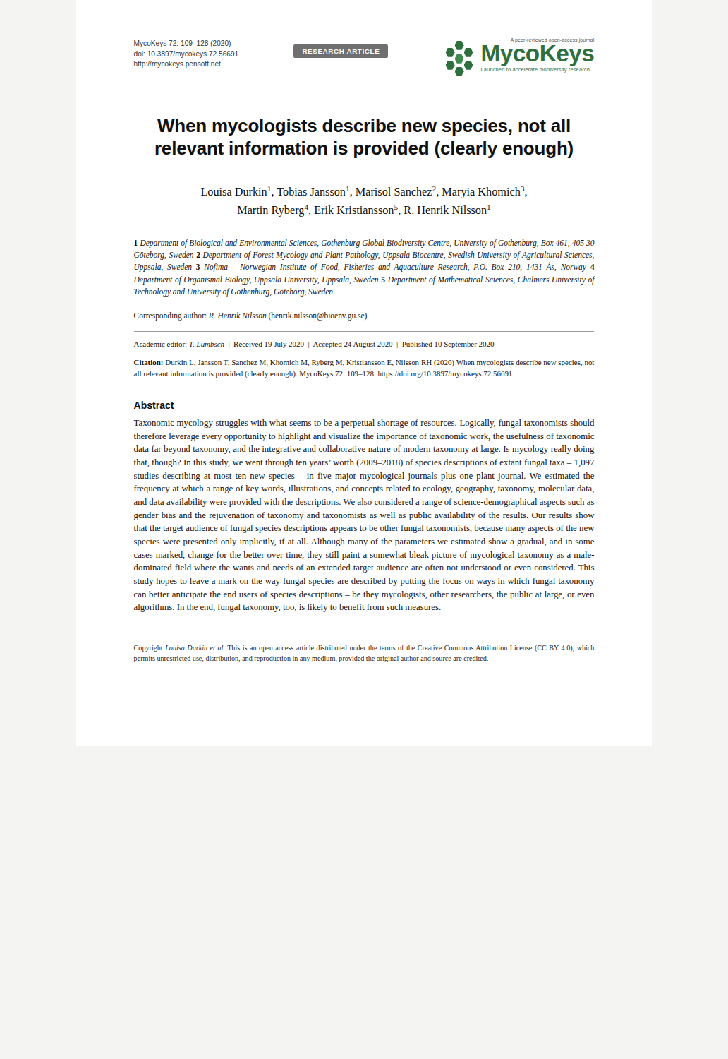MycoKeys 72: 109–128 (2020)
doi: 10.3897/mycokeys.72.56691
http://mycokeys.pensoft.net
RESEARCH ARTICLE
A peer-reviewed open-access journal
Myco Keys
Launched to accelerate biodiversity research
When mycologists describe new species, not all
relevant information is provided (clearly enough)
Louisa Durkin1, Tobias Jansson1, Marisol Sanchez2, Maryia Khomich3,
Martin Ryberg4, Erik Kristiansson5, R. Henrik Nilsson1
1 Department of Biological and Environmental Sciences, Gothenburg Global Biodiversity Centre, University of Gothenburg, Box 461, 405 30 Göteborg, Sweden 2 Department of Forest Mycology and Plant Pathology, Uppsala Biocentre, Swedish University of Agricultural Sciences, Uppsala, Sweden 3 Nofima – Norwegian Institute of Food, Fisheries and Aquaculture Research, P.O. Box 210, 1431 Ås, Norway 4 Department of Organismal Biology, Uppsala University, Uppsala, Sweden 5 Department of Mathematical Sciences, Chalmers University of Technology and University of Gothenburg, Göteborg, Sweden
Corresponding author: R. Henrik Nilsson (henrik.nilsson@bioenv.gu.se)
Academic editor: T. Lumbsch | Received 19 July 2020 | Accepted 24 August 2020 | Published 10 September 2020
Citation: Durkin L, Jansson T, Sanchez M, Khomich M, Ryberg M, Kristiansson E, Nilsson RH (2020) When mycologists describe new species, not all relevant information is provided (clearly enough). MycoKeys 72: 109–128. https://doi.org/10.3897/mycokeys.72.56691
Abstract
Taxonomic mycology struggles with what seems to be a perpetual shortage of resources. Logically, fungal taxonomists should therefore leverage every opportunity to highlight and visualize the importance of taxonomic work, the usefulness of taxonomic data far beyond taxonomy, and the integrative and collaborative nature of modern taxonomy at large. Is mycology really doing that, though? In this study, we went through ten years’ worth (2009–2018) of species descriptions of extant fungal taxa – 1,097 studies describing at most ten new species – in five major mycological journals plus one plant journal. We estimated the frequency at which a range of key words, illustrations, and concepts related to ecology, geography, taxonomy, molecular data, and data availability were provided with the descriptions. We also considered a range of science-demographical aspects such as gender bias and the rejuvenation of taxonomy and taxonomists as well as public availability of the results. Our results show that the target audience of fungal species descriptions appears to be other fungal taxonomists, because many aspects of the new species were presented only implicitly, if at all. Although many of the parameters we estimated show a gradual, and in some cases marked, change for the better over time, they still paint a somewhat bleak picture of mycological taxonomy as a male-dominated field where the wants and needs of an extended target audience are often not understood or even considered. This study hopes to leave a mark on the way fungal species are described by putting the focus on ways in which fungal taxonomy can better anticipate the end users of species descriptions – be they mycologists, other researchers, the public at large, or even algorithms. In the end, fungal taxonomy, too, is likely to benefit from such measures.
Copyright Louisa Durkin et al. This is an open access article distributed under the terms of the Creative Commons Attribution License (CC BY 4.0), which permits unrestricted use, distribution, and reproduction in any medium, provided the original author and source are credited.